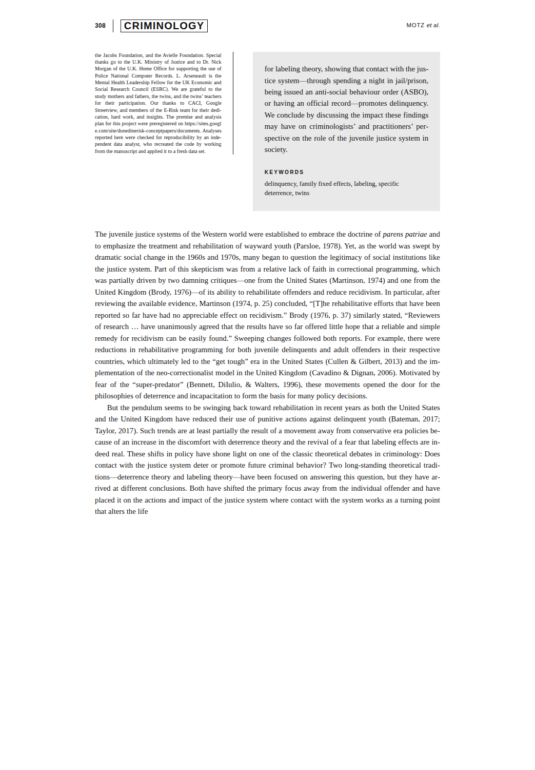308 CRIMINOLOGY MOTZ et al.
the Jacobs Foundation, and the Avielle Foundation. Special thanks go to the U.K. Ministry of Justice and to Dr. Nick Morgan of the U.K. Home Office for supporting the use of Police National Computer Records. L. Arseneault is the Mental Health Leadership Fellow for the UK Economic and Social Research Council (ESRC). We are grateful to the study mothers and fathers, the twins, and the twins’ teachers for their participation. Our thanks to CACI, Google Streetview, and members of the E-Risk team for their dedication, hard work, and insights. The premise and analysis plan for this project were preregistered on https://sites.google.com/site/dunedinerisk-conceptpapers/documents. Analyses reported here were checked for reproducibility by an independent data analyst, who recreated the code by working from the manuscript and applied it to a fresh data set.
for labeling theory, showing that contact with the justice system—through spending a night in jail/prison, being issued an anti-social behaviour order (ASBO), or having an official record—promotes delinquency. We conclude by discussing the impact these findings may have on criminologists’ and practitioners’ perspective on the role of the juvenile justice system in society.
KEYWORDS
delinquency, family fixed effects, labeling, specific deterrence, twins
The juvenile justice systems of the Western world were established to embrace the doctrine of parens patriae and to emphasize the treatment and rehabilitation of wayward youth (Parsloe, 1978). Yet, as the world was swept by dramatic social change in the 1960s and 1970s, many began to question the legitimacy of social institutions like the justice system. Part of this skepticism was from a relative lack of faith in correctional programming, which was partially driven by two damning critiques—one from the United States (Martinson, 1974) and one from the United Kingdom (Brody, 1976)—of its ability to rehabilitate offenders and reduce recidivism. In particular, after reviewing the available evidence, Martinson (1974, p. 25) concluded, “[T]he rehabilitative efforts that have been reported so far have had no appreciable effect on recidivism.” Brody (1976, p. 37) similarly stated, “Reviewers of research … have unanimously agreed that the results have so far offered little hope that a reliable and simple remedy for recidivism can be easily found.” Sweeping changes followed both reports. For example, there were reductions in rehabilitative programming for both juvenile delinquents and adult offenders in their respective countries, which ultimately led to the “get tough” era in the United States (Cullen & Gilbert, 2013) and the implementation of the neo-correctionalist model in the United Kingdom (Cavadino & Dignan, 2006). Motivated by fear of the “super-predator” (Bennett, DiIulio, & Walters, 1996), these movements opened the door for the philosophies of deterrence and incapacitation to form the basis for many policy decisions.
But the pendulum seems to be swinging back toward rehabilitation in recent years as both the United States and the United Kingdom have reduced their use of punitive actions against delinquent youth (Bateman, 2017; Taylor, 2017). Such trends are at least partially the result of a movement away from conservative era policies because of an increase in the discomfort with deterrence theory and the revival of a fear that labeling effects are indeed real. These shifts in policy have shone light on one of the classic theoretical debates in criminology: Does contact with the justice system deter or promote future criminal behavior? Two long-standing theoretical traditions—deterrence theory and labeling theory—have been focused on answering this question, but they have arrived at different conclusions. Both have shifted the primary focus away from the individual offender and have placed it on the actions and impact of the justice system where contact with the system works as a turning point that alters the life